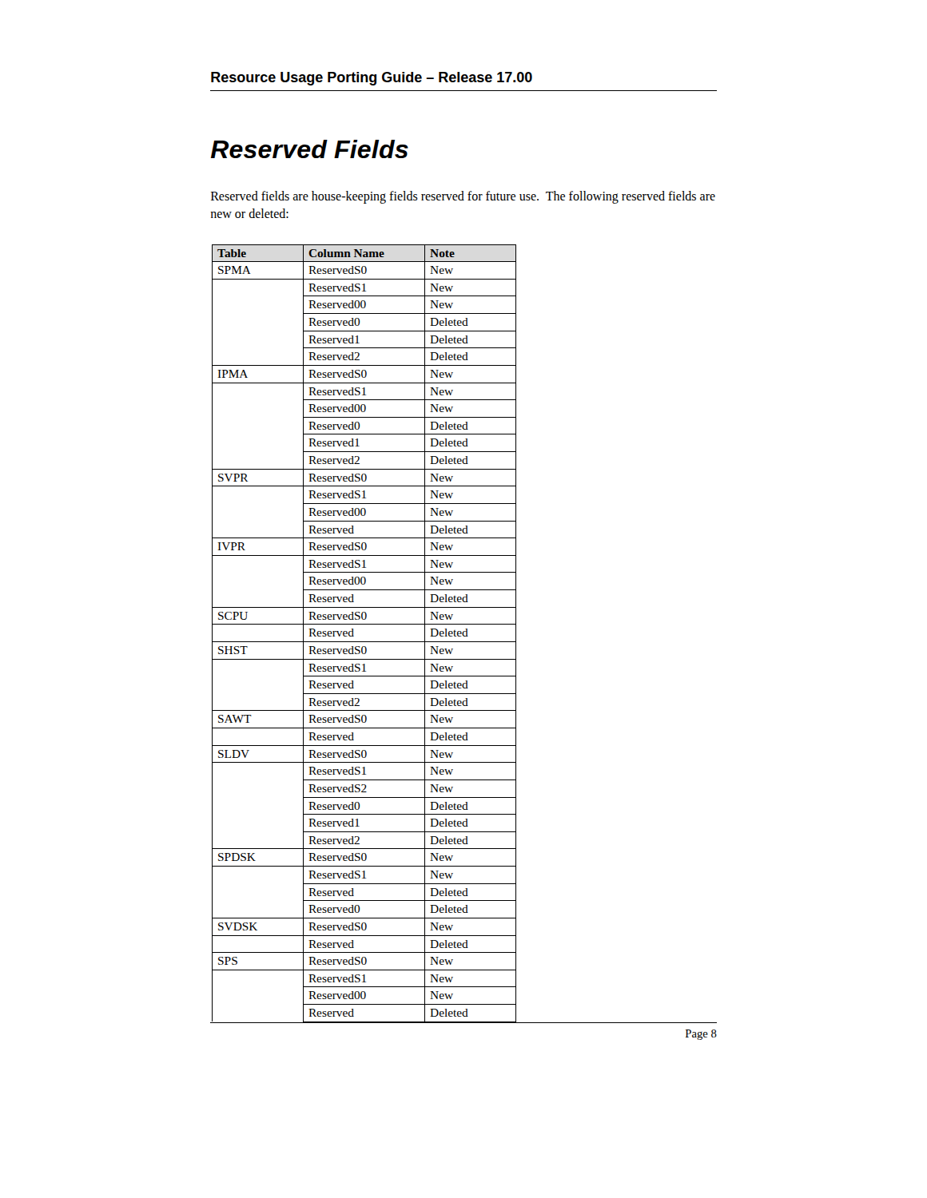Resource Usage Porting Guide – Release 17.00
Reserved Fields
Reserved fields are house-keeping fields reserved for future use. The following reserved fields are new or deleted:
| Table | Column Name | Note |
| --- | --- | --- |
| SPMA | ReservedS0 | New |
| | ReservedS1 | New |
| | Reserved00 | New |
| | Reserved0 | Deleted |
| | Reserved1 | Deleted |
| | Reserved2 | Deleted |
| IPMA | ReservedS0 | New |
| | ReservedS1 | New |
| | Reserved00 | New |
| | Reserved0 | Deleted |
| | Reserved1 | Deleted |
| | Reserved2 | Deleted |
| SVPR | ReservedS0 | New |
| | ReservedS1 | New |
| | Reserved00 | New |
| | Reserved | Deleted |
| IVPR | ReservedS0 | New |
| | ReservedS1 | New |
| | Reserved00 | New |
| | Reserved | Deleted |
| SCPU | ReservedS0 | New |
| | Reserved | Deleted |
| SHST | ReservedS0 | New |
| | ReservedS1 | New |
| | Reserved | Deleted |
| | Reserved2 | Deleted |
| SAWT | ReservedS0 | New |
| | Reserved | Deleted |
| SLDV | ReservedS0 | New |
| | ReservedS1 | New |
| | ReservedS2 | New |
| | Reserved0 | Deleted |
| | Reserved1 | Deleted |
| | Reserved2 | Deleted |
| SPDSK | ReservedS0 | New |
| | ReservedS1 | New |
| | Reserved | Deleted |
| | Reserved0 | Deleted |
| SVDSK | ReservedS0 | New |
| | Reserved | Deleted |
| SPS | ReservedS0 | New |
| | ReservedS1 | New |
| | Reserved00 | New |
| | Reserved | Deleted |
Page 8